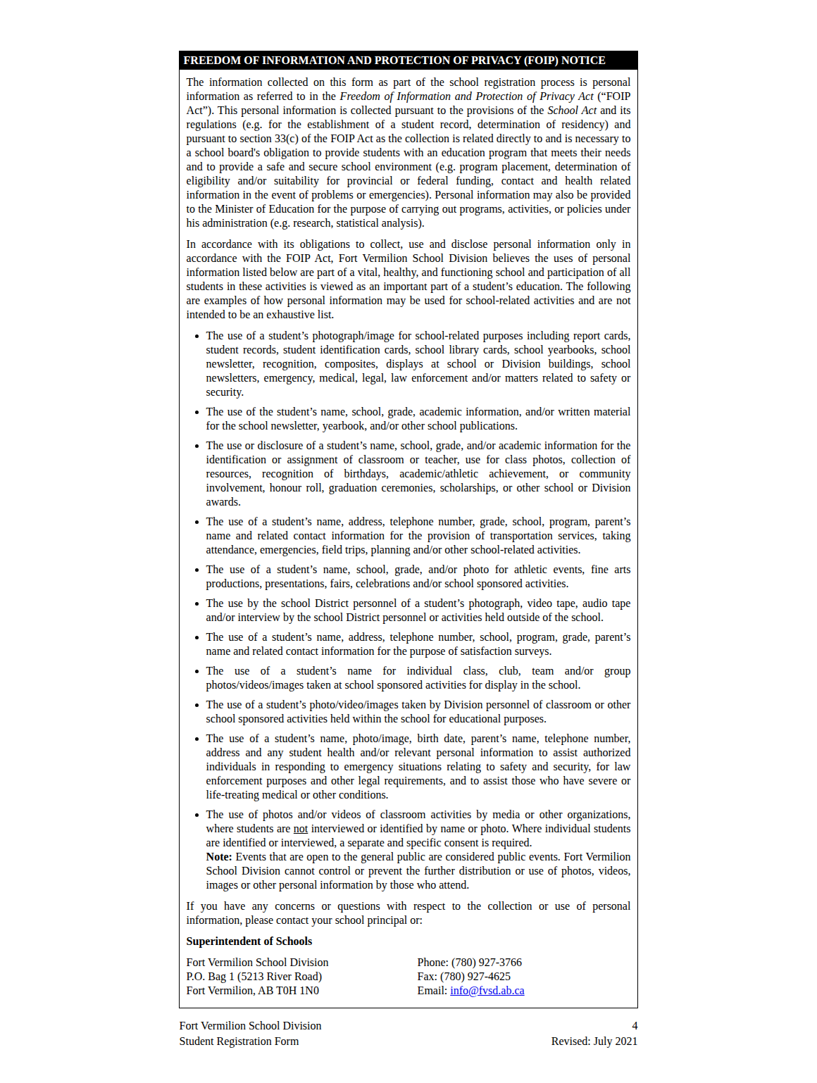FREEDOM OF INFORMATION AND PROTECTION OF PRIVACY (FOIP) NOTICE
The information collected on this form as part of the school registration process is personal information as referred to in the Freedom of Information and Protection of Privacy Act (“FOIP Act”). This personal information is collected pursuant to the provisions of the School Act and its regulations (e.g. for the establishment of a student record, determination of residency) and pursuant to section 33(c) of the FOIP Act as the collection is related directly to and is necessary to a school board's obligation to provide students with an education program that meets their needs and to provide a safe and secure school environment (e.g. program placement, determination of eligibility and/or suitability for provincial or federal funding, contact and health related information in the event of problems or emergencies). Personal information may also be provided to the Minister of Education for the purpose of carrying out programs, activities, or policies under his administration (e.g. research, statistical analysis).
In accordance with its obligations to collect, use and disclose personal information only in accordance with the FOIP Act, Fort Vermilion School Division believes the uses of personal information listed below are part of a vital, healthy, and functioning school and participation of all students in these activities is viewed as an important part of a student’s education. The following are examples of how personal information may be used for school-related activities and are not intended to be an exhaustive list.
The use of a student’s photograph/image for school-related purposes including report cards, student records, student identification cards, school library cards, school yearbooks, school newsletter, recognition, composites, displays at school or Division buildings, school newsletters, emergency, medical, legal, law enforcement and/or matters related to safety or security.
The use of the student’s name, school, grade, academic information, and/or written material for the school newsletter, yearbook, and/or other school publications.
The use or disclosure of a student’s name, school, grade, and/or academic information for the identification or assignment of classroom or teacher, use for class photos, collection of resources, recognition of birthdays, academic/athletic achievement, or community involvement, honour roll, graduation ceremonies, scholarships, or other school or Division awards.
The use of a student’s name, address, telephone number, grade, school, program, parent’s name and related contact information for the provision of transportation services, taking attendance, emergencies, field trips, planning and/or other school-related activities.
The use of a student’s name, school, grade, and/or photo for athletic events, fine arts productions, presentations, fairs, celebrations and/or school sponsored activities.
The use by the school District personnel of a student’s photograph, video tape, audio tape and/or interview by the school District personnel or activities held outside of the school.
The use of a student’s name, address, telephone number, school, program, grade, parent’s name and related contact information for the purpose of satisfaction surveys.
The use of a student’s name for individual class, club, team and/or group photos/videos/images taken at school sponsored activities for display in the school.
The use of a student’s photo/video/images taken by Division personnel of classroom or other school sponsored activities held within the school for educational purposes.
The use of a student’s name, photo/image, birth date, parent’s name, telephone number, address and any student health and/or relevant personal information to assist authorized individuals in responding to emergency situations relating to safety and security, for law enforcement purposes and other legal requirements, and to assist those who have severe or life-treating medical or other conditions.
The use of photos and/or videos of classroom activities by media or other organizations, where students are not interviewed or identified by name or photo. Where individual students are identified or interviewed, a separate and specific consent is required.
Note: Events that are open to the general public are considered public events. Fort Vermilion School Division cannot control or prevent the further distribution or use of photos, videos, images or other personal information by those who attend.
If you have any concerns or questions with respect to the collection or use of personal information, please contact your school principal or:
Superintendent of Schools
| Fort Vermilion School Division | Phone: (780) 927-3766 |
| P.O. Bag 1 (5213 River Road) | Fax: (780) 927-4625 |
| Fort Vermilion, AB T0H 1N0 | Email: info@fvsd.ab.ca |
| Fort Vermilion School Division | 4 |
| Student Registration Form | Revised: July 2021 |